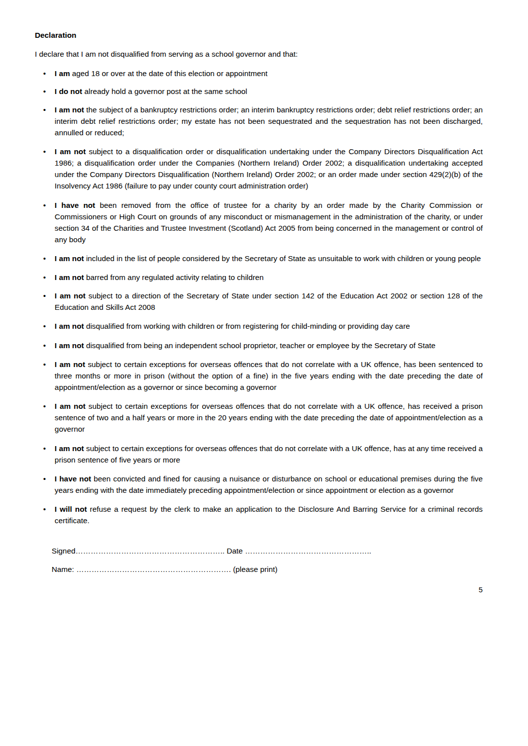Declaration
I declare that I am not disqualified from serving as a school governor and that:
I am aged 18 or over at the date of this election or appointment
I do not already hold a governor post at the same school
I am not the subject of a bankruptcy restrictions order; an interim bankruptcy restrictions order; debt relief restrictions order; an interim debt relief restrictions order; my estate has not been sequestrated and the sequestration has not been discharged, annulled or reduced;
I am not subject to a disqualification order or disqualification undertaking under the Company Directors Disqualification Act 1986; a disqualification order under the Companies (Northern Ireland) Order 2002; a disqualification undertaking accepted under the Company Directors Disqualification (Northern Ireland) Order 2002; or an order made under section 429(2)(b) of the Insolvency Act 1986 (failure to pay under county court administration order)
I have not been removed from the office of trustee for a charity by an order made by the Charity Commission or Commissioners or High Court on grounds of any misconduct or mismanagement in the administration of the charity, or under section 34 of the Charities and Trustee Investment (Scotland) Act 2005 from being concerned in the management or control of any body
I am not included in the list of people considered by the Secretary of State as unsuitable to work with children or young people
I am not barred from any regulated activity relating to children
I am not subject to a direction of the Secretary of State under section 142 of the Education Act 2002 or section 128 of the Education and Skills Act 2008
I am not disqualified from working with children or from registering for child-minding or providing day care
I am not disqualified from being an independent school proprietor, teacher or employee by the Secretary of State
I am not subject to certain exceptions for overseas offences that do not correlate with a UK offence, has been sentenced to three months or more in prison (without the option of a fine) in the five years ending with the date preceding the date of appointment/election as a governor or since becoming a governor
I am not subject to certain exceptions for overseas offences that do not correlate with a UK offence, has received a prison sentence of two and a half years or more in the 20 years ending with the date preceding the date of appointment/election as a governor
I am not subject to certain exceptions for overseas offences that do not correlate with a UK offence, has at any time received a prison sentence of five years or more
I have not been convicted and fined for causing a nuisance or disturbance on school or educational premises during the five years ending with the date immediately preceding appointment/election or since appointment or election as a governor
I will not refuse a request by the clerk to make an application to the Disclosure And Barring Service for a criminal records certificate.
Signed………………………………………………….. Date …………………………………………..
Name: ……………………………………………………. (please print)
5